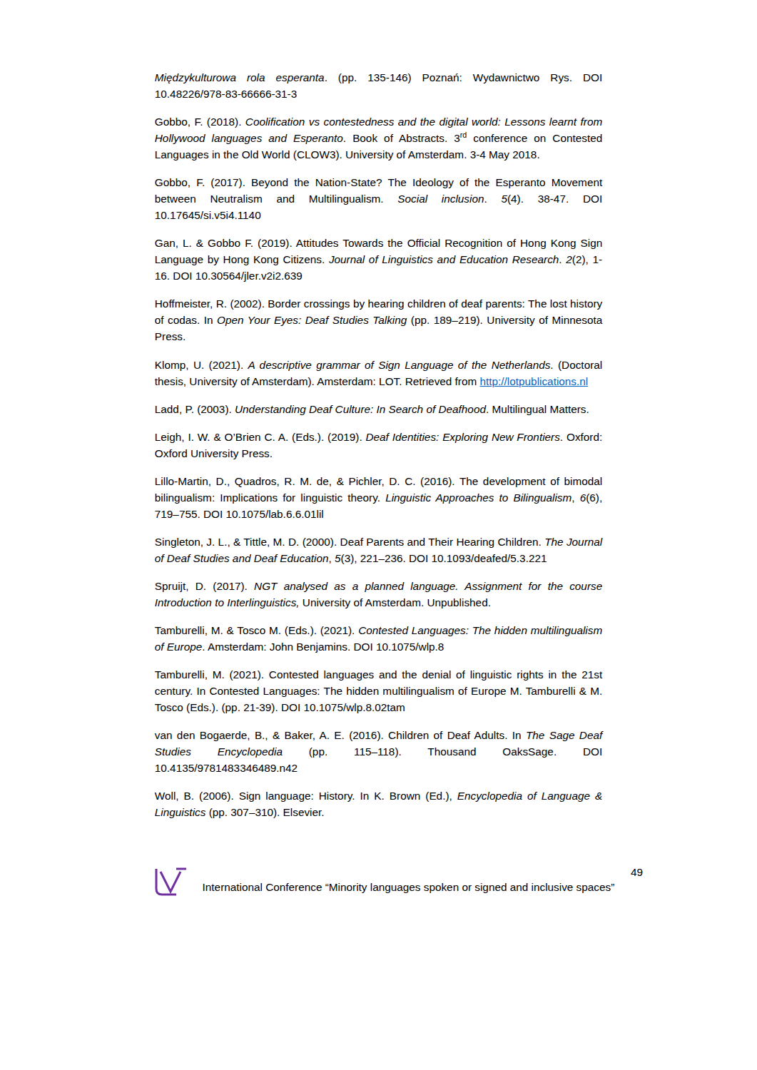Międzykulturowa rola esperanta. (pp. 135-146) Poznań: Wydawnictwo Rys. DOI 10.48226/978-83-66666-31-3
Gobbo, F. (2018). Coolification vs contestedness and the digital world: Lessons learnt from Hollywood languages and Esperanto. Book of Abstracts. 3rd conference on Contested Languages in the Old World (CLOW3). University of Amsterdam. 3-4 May 2018.
Gobbo, F. (2017). Beyond the Nation-State? The Ideology of the Esperanto Movement between Neutralism and Multilingualism. Social inclusion. 5(4). 38-47. DOI 10.17645/si.v5i4.1140
Gan, L. & Gobbo F. (2019). Attitudes Towards the Official Recognition of Hong Kong Sign Language by Hong Kong Citizens. Journal of Linguistics and Education Research. 2(2), 1-16. DOI 10.30564/jler.v2i2.639
Hoffmeister, R. (2002). Border crossings by hearing children of deaf parents: The lost history of codas. In Open Your Eyes: Deaf Studies Talking (pp. 189–219). University of Minnesota Press.
Klomp, U. (2021). A descriptive grammar of Sign Language of the Netherlands. (Doctoral thesis, University of Amsterdam). Amsterdam: LOT. Retrieved from http://lotpublications.nl
Ladd, P. (2003). Understanding Deaf Culture: In Search of Deafhood. Multilingual Matters.
Leigh, I. W. & O’Brien C. A. (Eds.). (2019). Deaf Identities: Exploring New Frontiers. Oxford: Oxford University Press.
Lillo-Martin, D., Quadros, R. M. de, & Pichler, D. C. (2016). The development of bimodal bilingualism: Implications for linguistic theory. Linguistic Approaches to Bilingualism, 6(6), 719–755. DOI 10.1075/lab.6.6.01lil
Singleton, J. L., & Tittle, M. D. (2000). Deaf Parents and Their Hearing Children. The Journal of Deaf Studies and Deaf Education, 5(3), 221–236. DOI 10.1093/deafed/5.3.221
Spruijt, D. (2017). NGT analysed as a planned language. Assignment for the course Introduction to Interlinguistics, University of Amsterdam. Unpublished.
Tamburelli, M. & Tosco M. (Eds.). (2021). Contested Languages: The hidden multilingualism of Europe. Amsterdam: John Benjamins. DOI 10.1075/wlp.8
Tamburelli, M. (2021). Contested languages and the denial of linguistic rights in the 21st century. In Contested Languages: The hidden multilingualism of Europe M. Tamburelli & M. Tosco (Eds.). (pp. 21-39). DOI 10.1075/wlp.8.02tam
van den Bogaerde, B., & Baker, A. E. (2016). Children of Deaf Adults. In The Sage Deaf Studies Encyclopedia (pp. 115–118). Thousand OaksSage. DOI 10.4135/9781483346489.n42
Woll, B. (2006). Sign language: History. In K. Brown (Ed.), Encyclopedia of Language & Linguistics (pp. 307–310). Elsevier.
International Conference “Minority languages spoken or signed and inclusive spaces”
49